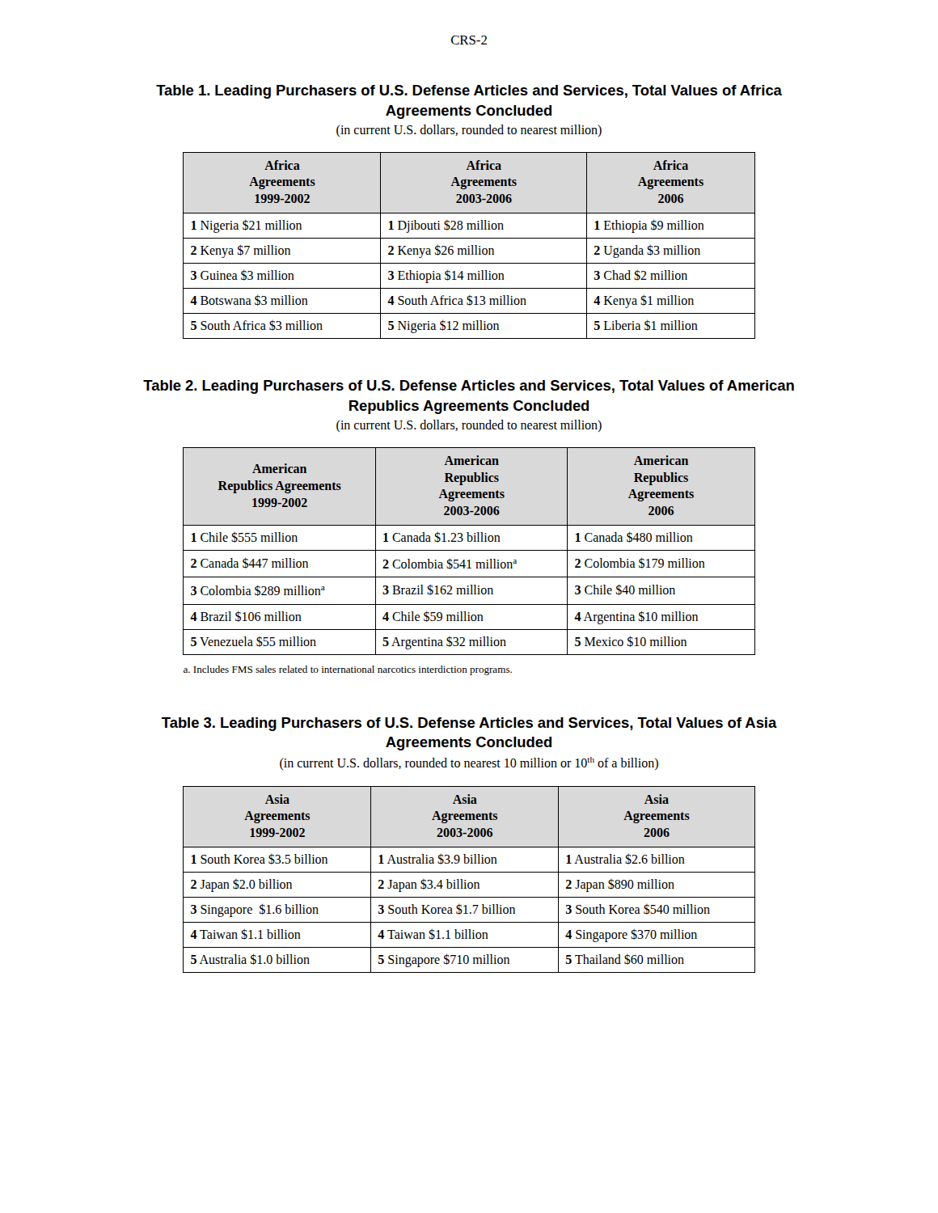CRS-2
Table 1. Leading Purchasers of U.S. Defense Articles and Services, Total Values of Africa Agreements Concluded
(in current U.S. dollars, rounded to nearest million)
| Africa Agreements 1999-2002 | Africa Agreements 2003-2006 | Africa Agreements 2006 |
| --- | --- | --- |
| 1 Nigeria $21 million | 1 Djibouti $28 million | 1 Ethiopia $9 million |
| 2 Kenya $7 million | 2 Kenya $26 million | 2 Uganda $3 million |
| 3 Guinea $3 million | 3 Ethiopia $14 million | 3 Chad $2 million |
| 4 Botswana $3 million | 4 South Africa $13 million | 4 Kenya $1 million |
| 5 South Africa $3 million | 5 Nigeria $12 million | 5 Liberia $1 million |
Table 2. Leading Purchasers of U.S. Defense Articles and Services, Total Values of American Republics Agreements Concluded
(in current U.S. dollars, rounded to nearest million)
| American Republics Agreements 1999-2002 | American Republics Agreements 2003-2006 | American Republics Agreements 2006 |
| --- | --- | --- |
| 1 Chile $555 million | 1 Canada $1.23 billion | 1 Canada $480 million |
| 2 Canada $447 million | 2 Colombia $541 million a | 2 Colombia $179 million |
| 3 Colombia $289 million a | 3 Brazil $162 million | 3 Chile $40 million |
| 4 Brazil $106 million | 4 Chile $59 million | 4 Argentina $10 million |
| 5 Venezuela $55 million | 5 Argentina $32 million | 5 Mexico $10 million |
a. Includes FMS sales related to international narcotics interdiction programs.
Table 3. Leading Purchasers of U.S. Defense Articles and Services, Total Values of Asia Agreements Concluded
(in current U.S. dollars, rounded to nearest 10 million or 10th of a billion)
| Asia Agreements 1999-2002 | Asia Agreements 2003-2006 | Asia Agreements 2006 |
| --- | --- | --- |
| 1 South Korea $3.5 billion | 1 Australia $3.9 billion | 1 Australia $2.6 billion |
| 2 Japan $2.0 billion | 2 Japan $3.4 billion | 2 Japan $890 million |
| 3 Singapore $1.6 billion | 3 South Korea $1.7 billion | 3 South Korea $540 million |
| 4 Taiwan $1.1 billion | 4 Taiwan $1.1 billion | 4 Singapore $370 million |
| 5 Australia $1.0 billion | 5 Singapore $710 million | 5 Thailand $60 million |